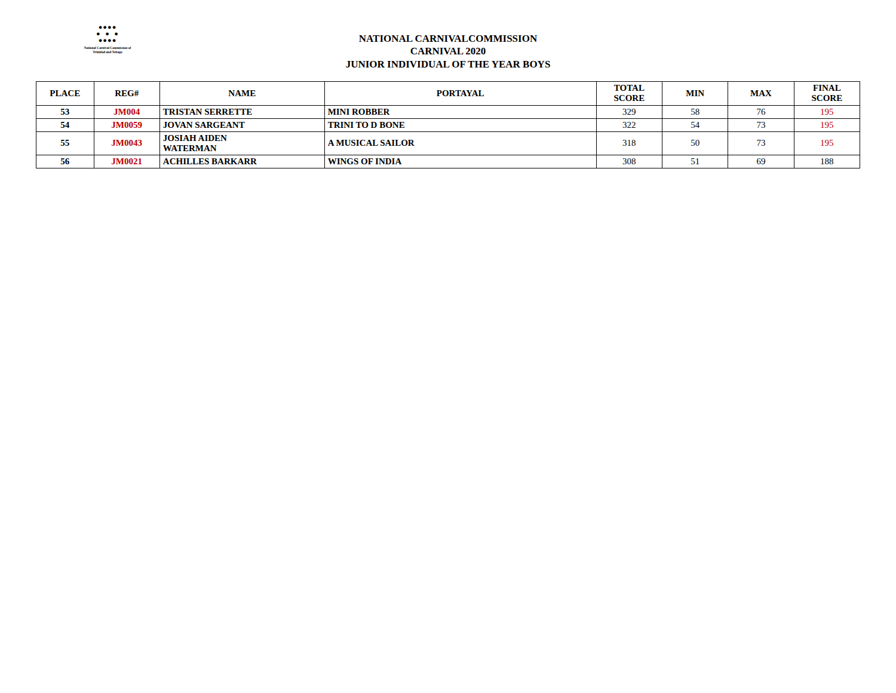●●●● ● ● ● ●●●●
National Carnival Commission of
Trinidad and Tobago
NATIONAL CARNIVALCOMMISSION
CARNIVAL 2020
JUNIOR INDIVIDUAL OF THE YEAR BOYS
| PLACE | REG# | NAME | PORTAYAL | TOTAL SCORE | MIN | MAX | FINAL SCORE |
| --- | --- | --- | --- | --- | --- | --- | --- |
| 53 | JM004 | TRISTAN SERRETTE | MINI ROBBER | 329 | 58 | 76 | 195 |
| 54 | JM0059 | JOVAN SARGEANT | TRINI TO D BONE | 322 | 54 | 73 | 195 |
| 55 | JM0043 | JOSIAH AIDEN WATERMAN | A MUSICAL SAILOR | 318 | 50 | 73 | 195 |
| 56 | JM0021 | ACHILLES BARKARR | WINGS OF INDIA | 308 | 51 | 69 | 188 |